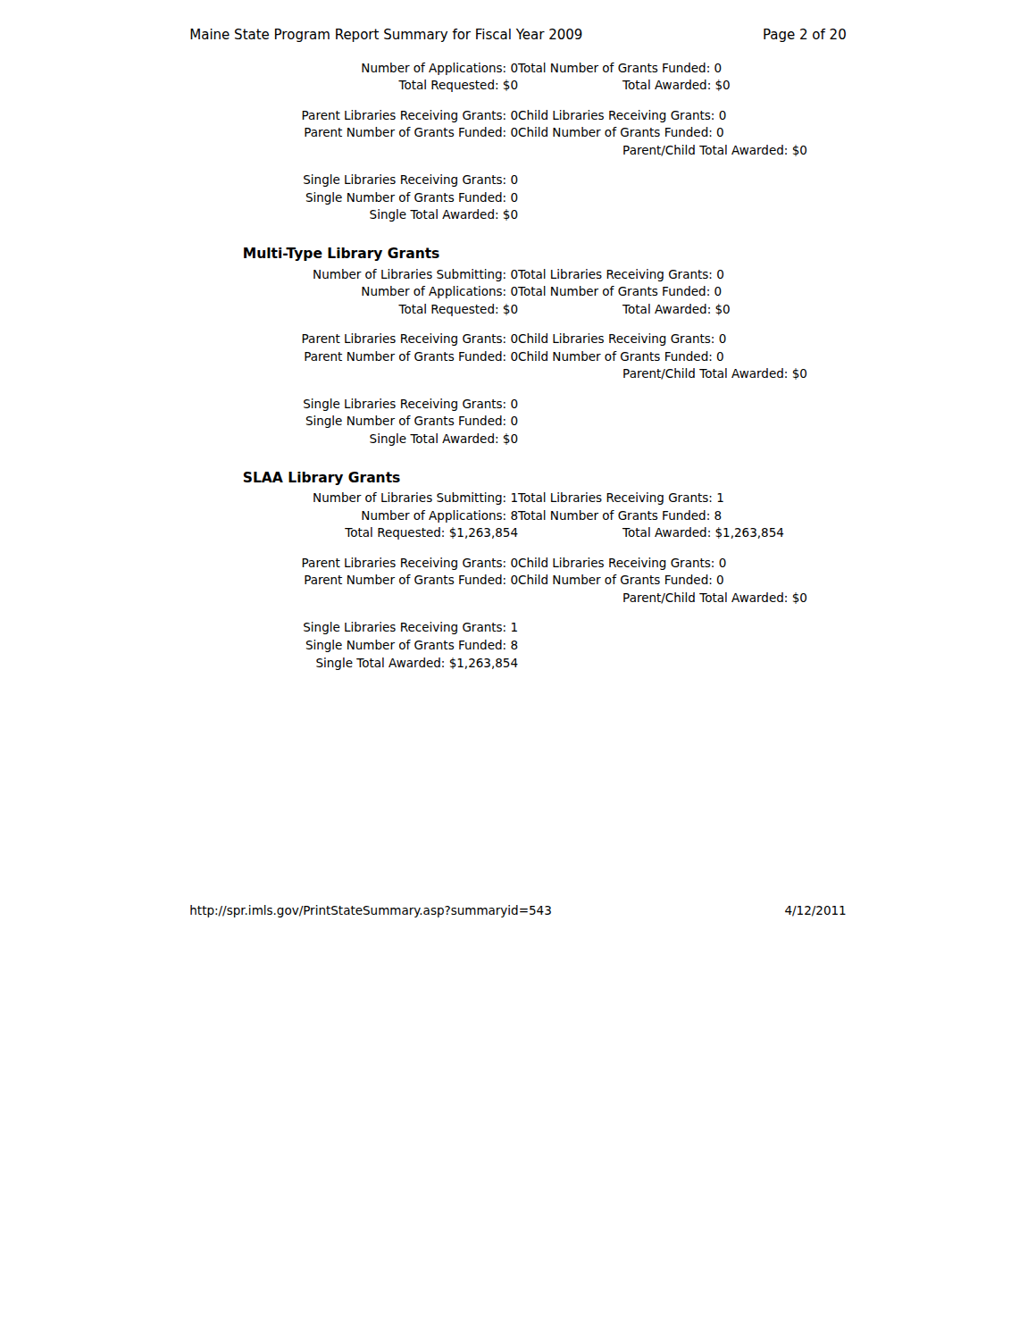Maine State Program Report Summary for Fiscal Year 2009
Page 2 of 20
| Number of Applications: 0 | Total Number of Grants Funded: 0 |
| Total Requested: $0 | Total Awarded: $0 |
| Parent Libraries Receiving Grants: 0 | Child Libraries Receiving Grants: 0 |
| Parent Number of Grants Funded: 0 | Child Number of Grants Funded: 0 |
| | Parent/Child Total Awarded: $0 |
| Single Libraries Receiving Grants: 0 | |
| Single Number of Grants Funded: 0 | |
| Single Total Awarded: $0 | |
Multi-Type Library Grants
| Number of Libraries Submitting: 0 | Total Libraries Receiving Grants: 0 |
| Number of Applications: 0 | Total Number of Grants Funded: 0 |
| Total Requested: $0 | Total Awarded: $0 |
| Parent Libraries Receiving Grants: 0 | Child Libraries Receiving Grants: 0 |
| Parent Number of Grants Funded: 0 | Child Number of Grants Funded: 0 |
| | Parent/Child Total Awarded: $0 |
| Single Libraries Receiving Grants: 0 | |
| Single Number of Grants Funded: 0 | |
| Single Total Awarded: $0 | |
SLAA Library Grants
| Number of Libraries Submitting: 1 | Total Libraries Receiving Grants: 1 |
| Number of Applications: 8 | Total Number of Grants Funded: 8 |
| Total Requested: $1,263,854 | Total Awarded: $1,263,854 |
| Parent Libraries Receiving Grants: 0 | Child Libraries Receiving Grants: 0 |
| Parent Number of Grants Funded: 0 | Child Number of Grants Funded: 0 |
| | Parent/Child Total Awarded: $0 |
| Single Libraries Receiving Grants: 1 | |
| Single Number of Grants Funded: 8 | |
| Single Total Awarded: $1,263,854 | |
http://spr.imls.gov/PrintStateSummary.asp?summaryid=543
4/12/2011